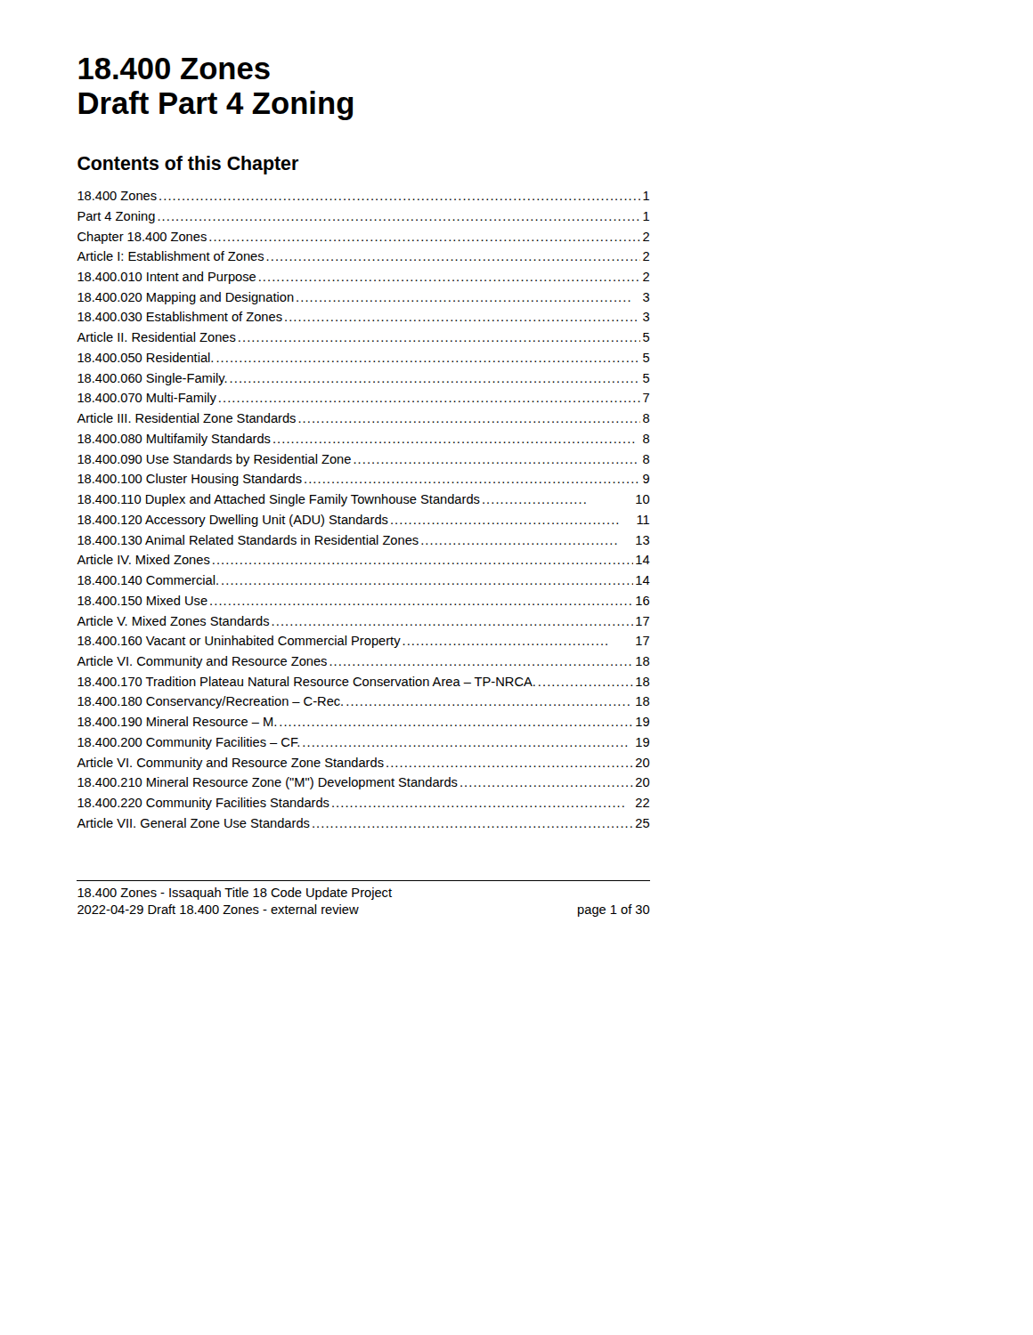18.400 ZonesDraft Part 4 Zoning
Contents of this Chapter
18.400 Zones........................................................................................................................................... 1
Part 4 Zoning........................................................................................................................................... 1
Chapter 18.400 Zones................................................................................................................. 2
Article I: Establishment of Zones................................................................................................. 2
18.400.010 Intent and Purpose......................................................................................... 2
18.400.020 Mapping and Designation......................................................................... 3
18.400.030 Establishment of Zones............................................................................. 3
Article II. Residential Zones......................................................................................................... 5
18.400.050 Residential.................................................................................................. 5
18.400.060 Single-Family............................................................................................... 5
18.400.070 Multi-Family................................................................................................. 7
Article III. Residential Zone Standards....................................................................................... 8
18.400.080 Multifamily Standards............................................................................... 8
18.400.090 Use Standards by Residential Zone.............................................................. 8
18.400.100 Cluster Housing Standards......................................................................... 9
18.400.110 Duplex and Attached Single Family Townhouse Standards....................... 10
18.400.120 Accessory Dwelling Unit (ADU) Standards.................................................. 11
18.400.130 Animal Related Standards in Residential Zones........................................... 13
Article IV. Mixed Zones............................................................................................................. 14
18.400.140 Commercial................................................................................................. 14
18.400.150 Mixed Use.................................................................................................... 16
Article V. Mixed Zones Standards................................................................................................ 17
18.400.160 Vacant or Uninhabited Commercial Property............................................. 17
Article VI. Community and Resource Zones................................................................................. 18
18.400.170 Tradition Plateau Natural Resource Conservation Area – TP-NRCA........................... 18
18.400.180 Conservancy/Recreation – C-Rec............................................................... 18
18.400.190 Mineral Resource – M............................................................................... 19
18.400.200 Community Facilities – CF........................................................................ 19
Article VI. Community and Resource Zone Standards....................................................................... 20
18.400.210 Mineral Resource Zone ("M") Development Standards............................................. 20
18.400.220 Community Facilities Standards................................................................ 22
Article VII. General Zone Use Standards....................................................................................... 25
18.400 Zones - Issaquah Title 18 Code Update Project
2022-04-29 Draft 18.400 Zones - external review
page 1 of 30